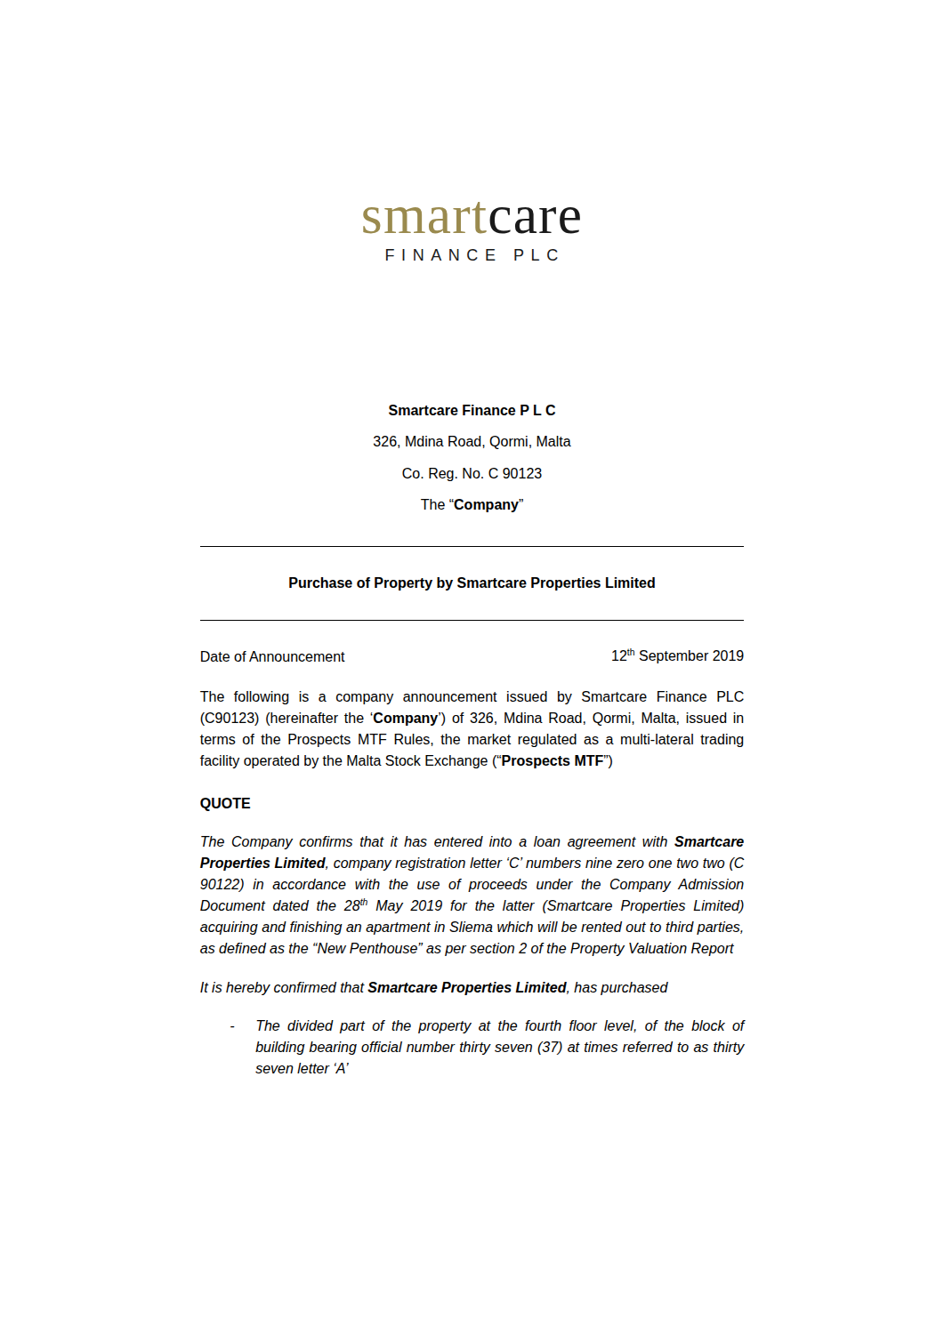smart care
FINANCE PLC
Smartcare Finance P L C
326, Mdina Road, Qormi, Malta
Co. Reg. No. C 90123
The “Company”
Purchase of Property by Smartcare Properties Limited
Date of Announcement
12th September 2019
The following is a company announcement issued by Smartcare Finance PLC (C90123) (hereinafter the ‘Company’) of 326, Mdina Road, Qormi, Malta, issued in terms of the Prospects MTF Rules, the market regulated as a multi-lateral trading facility operated by the Malta Stock Exchange (“Prospects MTF”)
QUOTE
The Company confirms that it has entered into a loan agreement with Smartcare Properties Limited, company registration letter ‘C’ numbers nine zero one two two (C 90122) in accordance with the use of proceeds under the Company Admission Document dated the 28th May 2019 for the latter (Smartcare Properties Limited) acquiring and finishing an apartment in Sliema which will be rented out to third parties, as defined as the “New Penthouse” as per section 2 of the Property Valuation Report
It is hereby confirmed that Smartcare Properties Limited, has purchased
The divided part of the property at the fourth floor level, of the block of building bearing official number thirty seven (37) at times referred to as thirty seven letter ‘A’